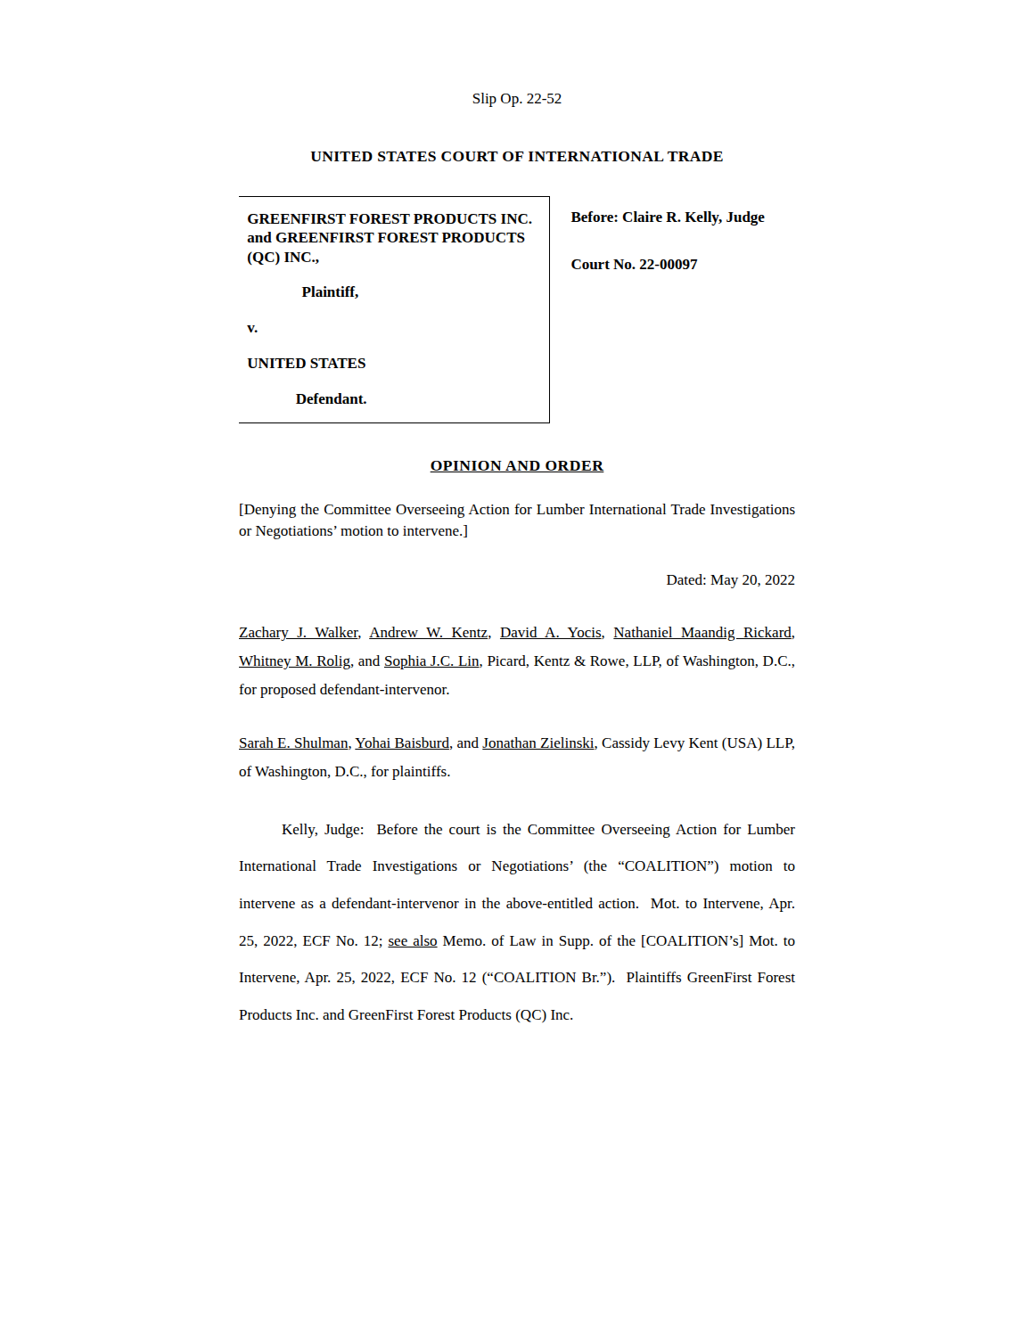Slip Op. 22-52
UNITED STATES COURT OF INTERNATIONAL TRADE
GREENFIRST FOREST PRODUCTS INC.
and GREENFIRST FOREST PRODUCTS
(QC) INC.,
Plaintiff,
v.
UNITED STATES
Defendant.
Before: Claire R. Kelly, Judge
Court No. 22-00097
OPINION AND ORDER
[Denying the Committee Overseeing Action for Lumber International Trade Investigations or Negotiations’ motion to intervene.]
Dated: May 20, 2022
Zachary J. Walker, Andrew W. Kentz, David A. Yocis, Nathaniel Maandig Rickard, Whitney M. Rolig, and Sophia J.C. Lin, Picard, Kentz & Rowe, LLP, of Washington, D.C., for proposed defendant-intervenor.
Sarah E. Shulman, Yohai Baisburd, and Jonathan Zielinski, Cassidy Levy Kent (USA) LLP, of Washington, D.C., for plaintiffs.
Kelly, Judge: Before the court is the Committee Overseeing Action for Lumber International Trade Investigations or Negotiations’ (the “COALITION”) motion to intervene as a defendant-intervenor in the above-entitled action. Mot. to Intervene, Apr. 25, 2022, ECF No. 12; see also Memo. of Law in Supp. of the [COALITION’s] Mot. to Intervene, Apr. 25, 2022, ECF No. 12 (“COALITION Br.”). Plaintiffs GreenFirst Forest Products Inc. and GreenFirst Forest Products (QC) Inc.